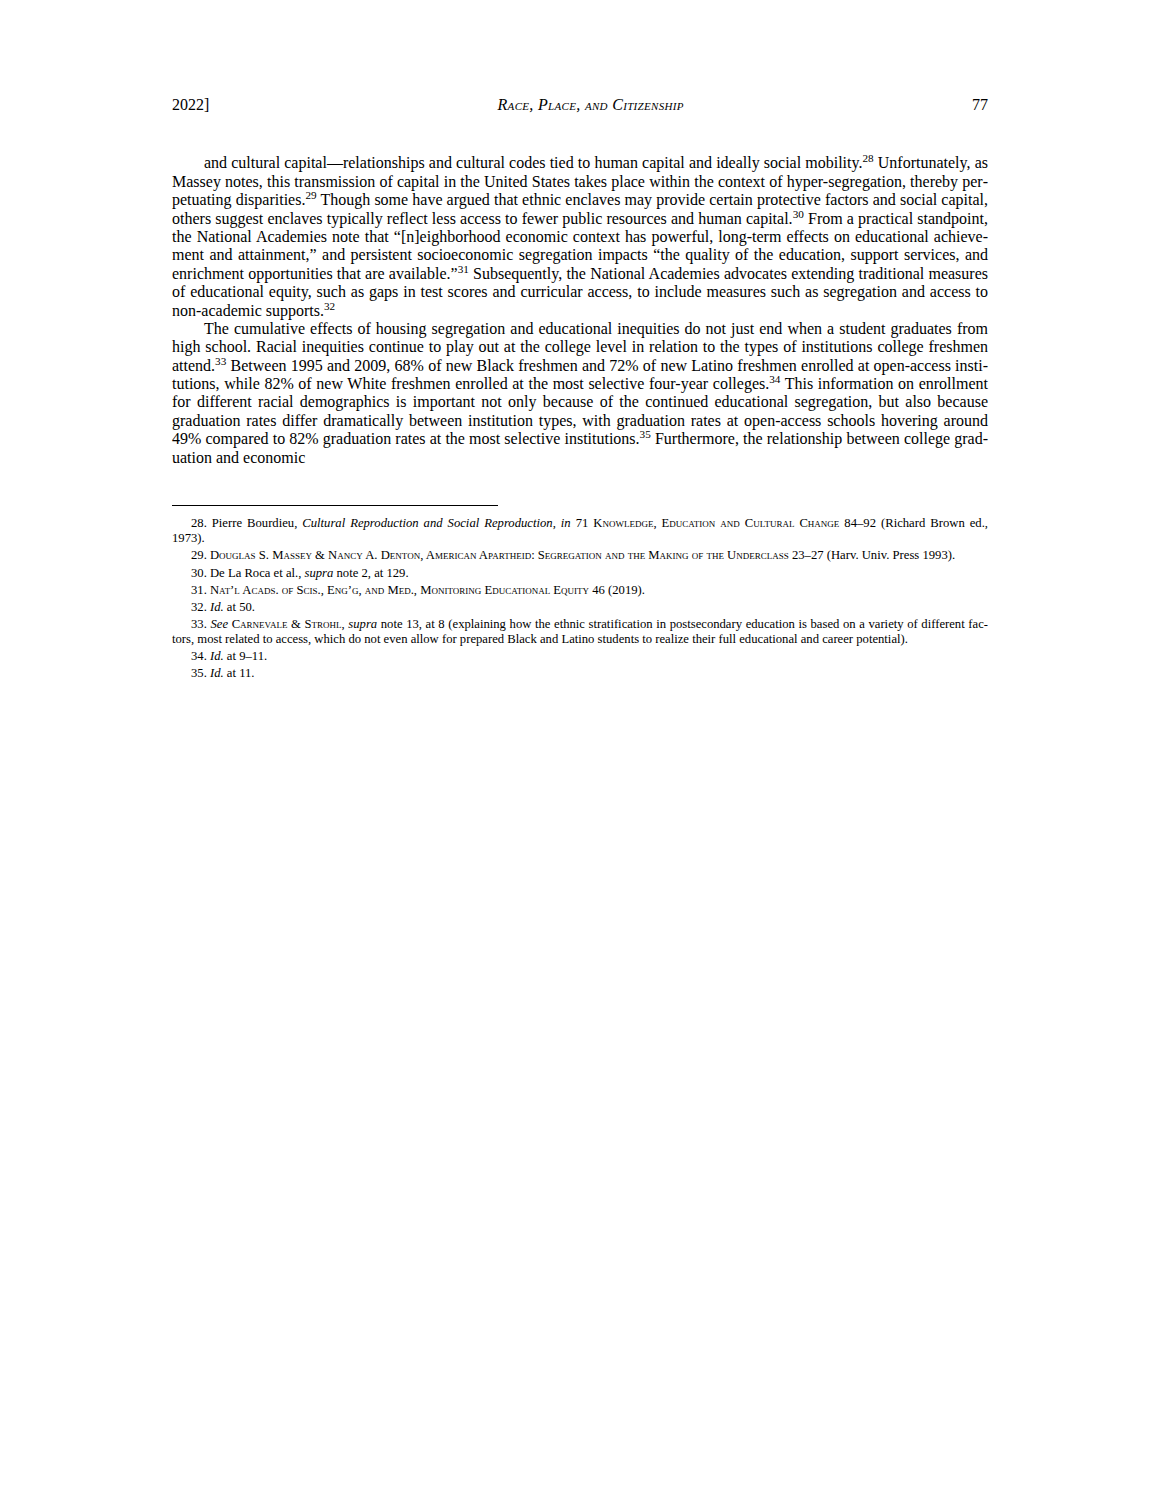2022] Race, Place, and Citizenship 77
and cultural capital—relationships and cultural codes tied to human capital and ideally social mobility.28 Unfortunately, as Massey notes, this transmission of capital in the United States takes place within the context of hyper-segregation, thereby perpetuating disparities.29 Though some have argued that ethnic enclaves may provide certain protective factors and social capital, others suggest enclaves typically reflect less access to fewer public resources and human capital.30 From a practical standpoint, the National Academies note that “[n]eighborhood economic context has powerful, long-term effects on educational achievement and attainment,” and persistent socioeconomic segregation impacts “the quality of the education, support services, and enrichment opportunities that are available.”31 Subsequently, the National Academies advocates extending traditional measures of educational equity, such as gaps in test scores and curricular access, to include measures such as segregation and access to non-academic supports.32
The cumulative effects of housing segregation and educational inequities do not just end when a student graduates from high school. Racial inequities continue to play out at the college level in relation to the types of institutions college freshmen attend.33 Between 1995 and 2009, 68% of new Black freshmen and 72% of new Latino freshmen enrolled at open-access institutions, while 82% of new White freshmen enrolled at the most selective four-year colleges.34 This information on enrollment for different racial demographics is important not only because of the continued educational segregation, but also because graduation rates differ dramatically between institution types, with graduation rates at open-access schools hovering around 49% compared to 82% graduation rates at the most selective institutions.35 Furthermore, the relationship between college graduation and economic
28. Pierre Bourdieu, Cultural Reproduction and Social Reproduction, in 71 Knowledge, Education and Cultural Change 84–92 (Richard Brown ed., 1973).
29. Douglas S. Massey & Nancy A. Denton, American Apartheid: Segregation and the Making of the Underclass 23–27 (Harv. Univ. Press 1993).
30. De La Roca et al., supra note 2, at 129.
31. Nat’l Acads. of Scis., Eng’g, and Med., Monitoring Educational Equity 46 (2019).
32. Id. at 50.
33. See Carnevale & Strohl, supra note 13, at 8 (explaining how the ethnic stratification in postsecondary education is based on a variety of different factors, most related to access, which do not even allow for prepared Black and Latino students to realize their full educational and career potential).
34. Id. at 9–11.
35. Id. at 11.